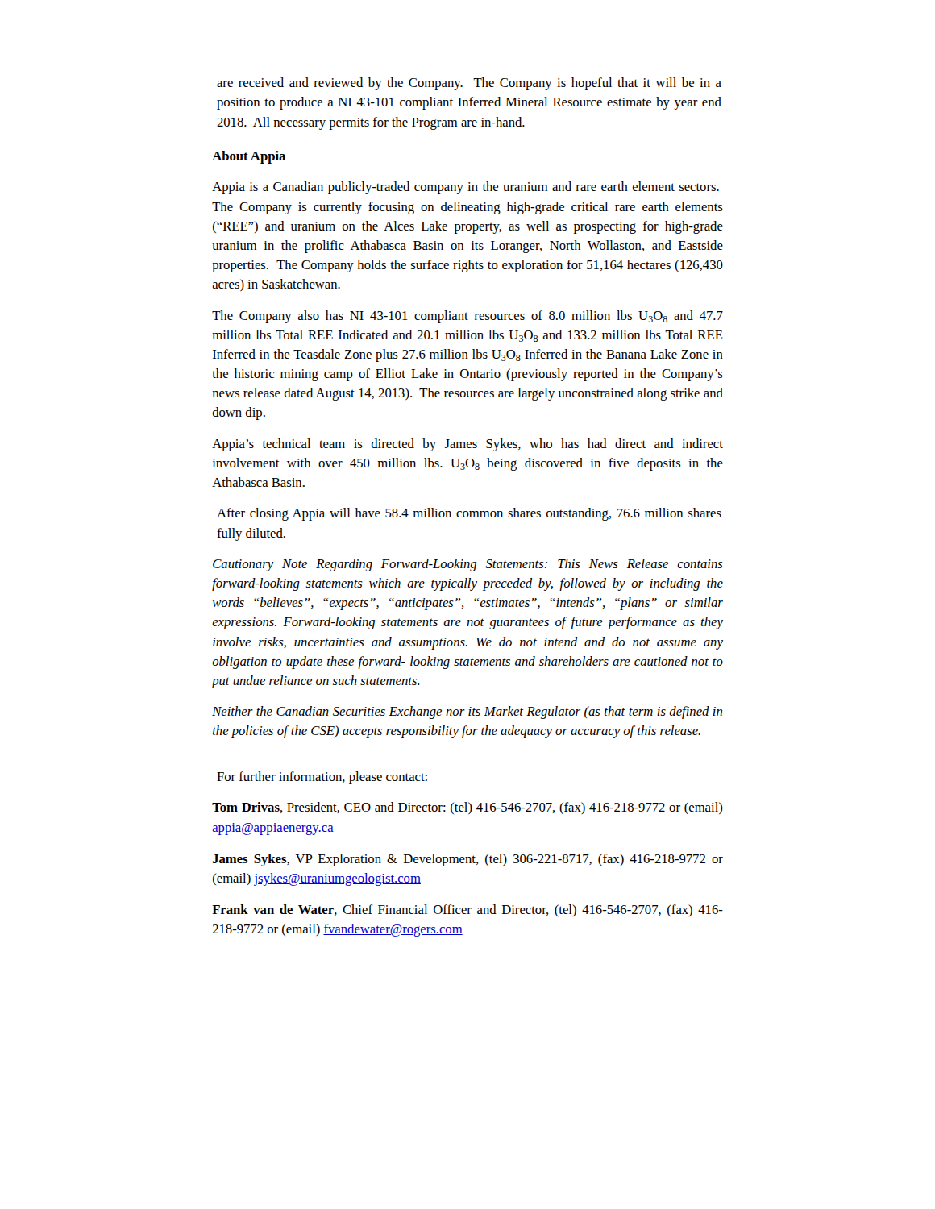are received and reviewed by the Company. The Company is hopeful that it will be in a position to produce a NI 43-101 compliant Inferred Mineral Resource estimate by year end 2018. All necessary permits for the Program are in-hand.
About Appia
Appia is a Canadian publicly-traded company in the uranium and rare earth element sectors. The Company is currently focusing on delineating high-grade critical rare earth elements (“REE”) and uranium on the Alces Lake property, as well as prospecting for high-grade uranium in the prolific Athabasca Basin on its Loranger, North Wollaston, and Eastside properties. The Company holds the surface rights to exploration for 51,164 hectares (126,430 acres) in Saskatchewan.
The Company also has NI 43-101 compliant resources of 8.0 million lbs U3O8 and 47.7 million lbs Total REE Indicated and 20.1 million lbs U3O8 and 133.2 million lbs Total REE Inferred in the Teasdale Zone plus 27.6 million lbs U3O8 Inferred in the Banana Lake Zone in the historic mining camp of Elliot Lake in Ontario (previously reported in the Company’s news release dated August 14, 2013). The resources are largely unconstrained along strike and down dip.
Appia’s technical team is directed by James Sykes, who has had direct and indirect involvement with over 450 million lbs. U3O8 being discovered in five deposits in the Athabasca Basin.
After closing Appia will have 58.4 million common shares outstanding, 76.6 million shares fully diluted.
Cautionary Note Regarding Forward-Looking Statements: This News Release contains forward-looking statements which are typically preceded by, followed by or including the words “believes”, “expects”, “anticipates”, “estimates”, “intends”, “plans” or similar expressions. Forward-looking statements are not guarantees of future performance as they involve risks, uncertainties and assumptions. We do not intend and do not assume any obligation to update these forward- looking statements and shareholders are cautioned not to put undue reliance on such statements.
Neither the Canadian Securities Exchange nor its Market Regulator (as that term is defined in the policies of the CSE) accepts responsibility for the adequacy or accuracy of this release.
For further information, please contact:
Tom Drivas, President, CEO and Director: (tel) 416-546-2707, (fax) 416-218-9772 or (email) appia@appiaenergy.ca
James Sykes, VP Exploration & Development, (tel) 306-221-8717, (fax) 416-218-9772 or (email) jsykes@uraniumgeologist.com
Frank van de Water, Chief Financial Officer and Director, (tel) 416-546-2707, (fax) 416-218-9772 or (email) fvandewater@rogers.com